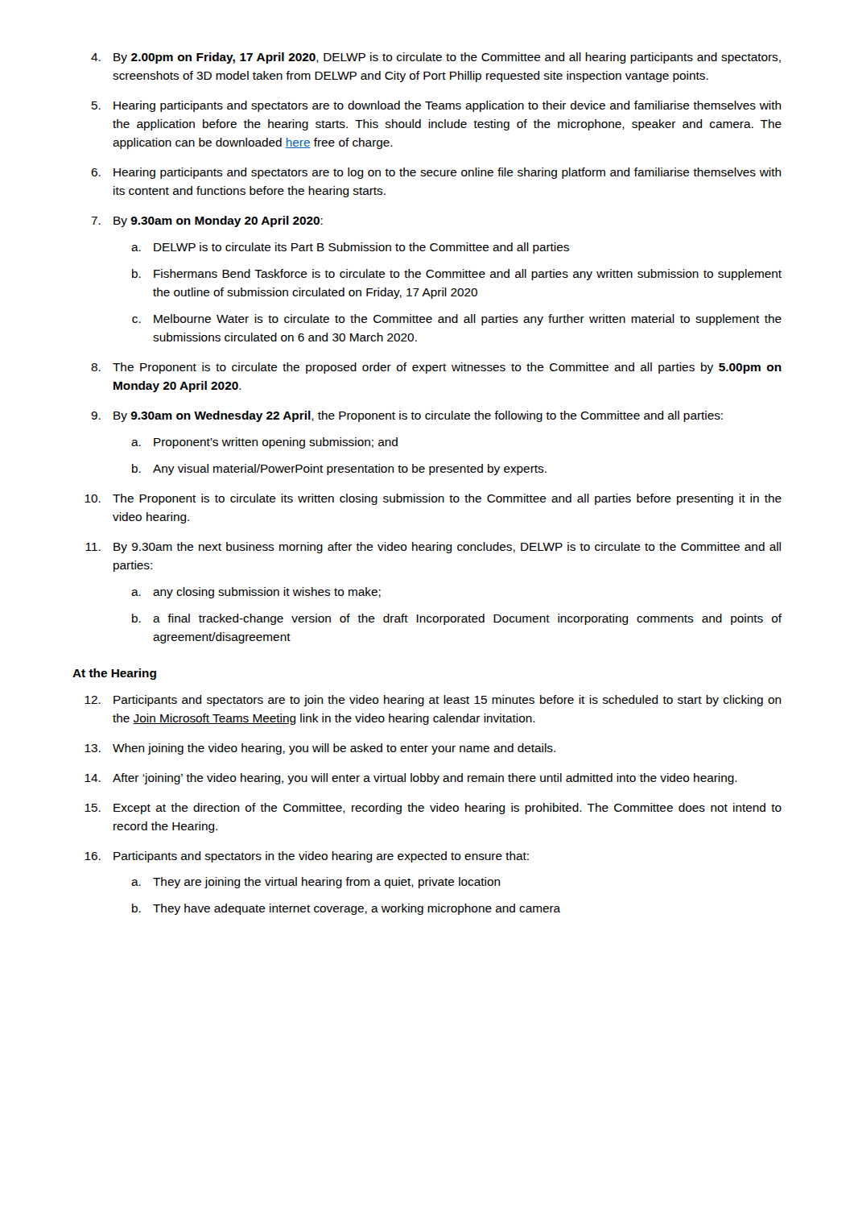By 2.00pm on Friday, 17 April 2020, DELWP is to circulate to the Committee and all hearing participants and spectators, screenshots of 3D model taken from DELWP and City of Port Phillip requested site inspection vantage points.
Hearing participants and spectators are to download the Teams application to their device and familiarise themselves with the application before the hearing starts. This should include testing of the microphone, speaker and camera. The application can be downloaded here free of charge.
Hearing participants and spectators are to log on to the secure online file sharing platform and familiarise themselves with its content and functions before the hearing starts.
By 9.30am on Monday 20 April 2020:
DELWP is to circulate its Part B Submission to the Committee and all parties
Fishermans Bend Taskforce is to circulate to the Committee and all parties any written submission to supplement the outline of submission circulated on Friday, 17 April 2020
Melbourne Water is to circulate to the Committee and all parties any further written material to supplement the submissions circulated on 6 and 30 March 2020.
The Proponent is to circulate the proposed order of expert witnesses to the Committee and all parties by 5.00pm on Monday 20 April 2020.
By 9.30am on Wednesday 22 April, the Proponent is to circulate the following to the Committee and all parties:
Proponent’s written opening submission; and
Any visual material/PowerPoint presentation to be presented by experts.
The Proponent is to circulate its written closing submission to the Committee and all parties before presenting it in the video hearing.
By 9.30am the next business morning after the video hearing concludes, DELWP is to circulate to the Committee and all parties:
any closing submission it wishes to make;
a final tracked-change version of the draft Incorporated Document incorporating comments and points of agreement/disagreement
At the Hearing
Participants and spectators are to join the video hearing at least 15 minutes before it is scheduled to start by clicking on the Join Microsoft Teams Meeting link in the video hearing calendar invitation.
When joining the video hearing, you will be asked to enter your name and details.
After ‘joining’ the video hearing, you will enter a virtual lobby and remain there until admitted into the video hearing.
Except at the direction of the Committee, recording the video hearing is prohibited. The Committee does not intend to record the Hearing.
Participants and spectators in the video hearing are expected to ensure that:
They are joining the virtual hearing from a quiet, private location
They have adequate internet coverage, a working microphone and camera